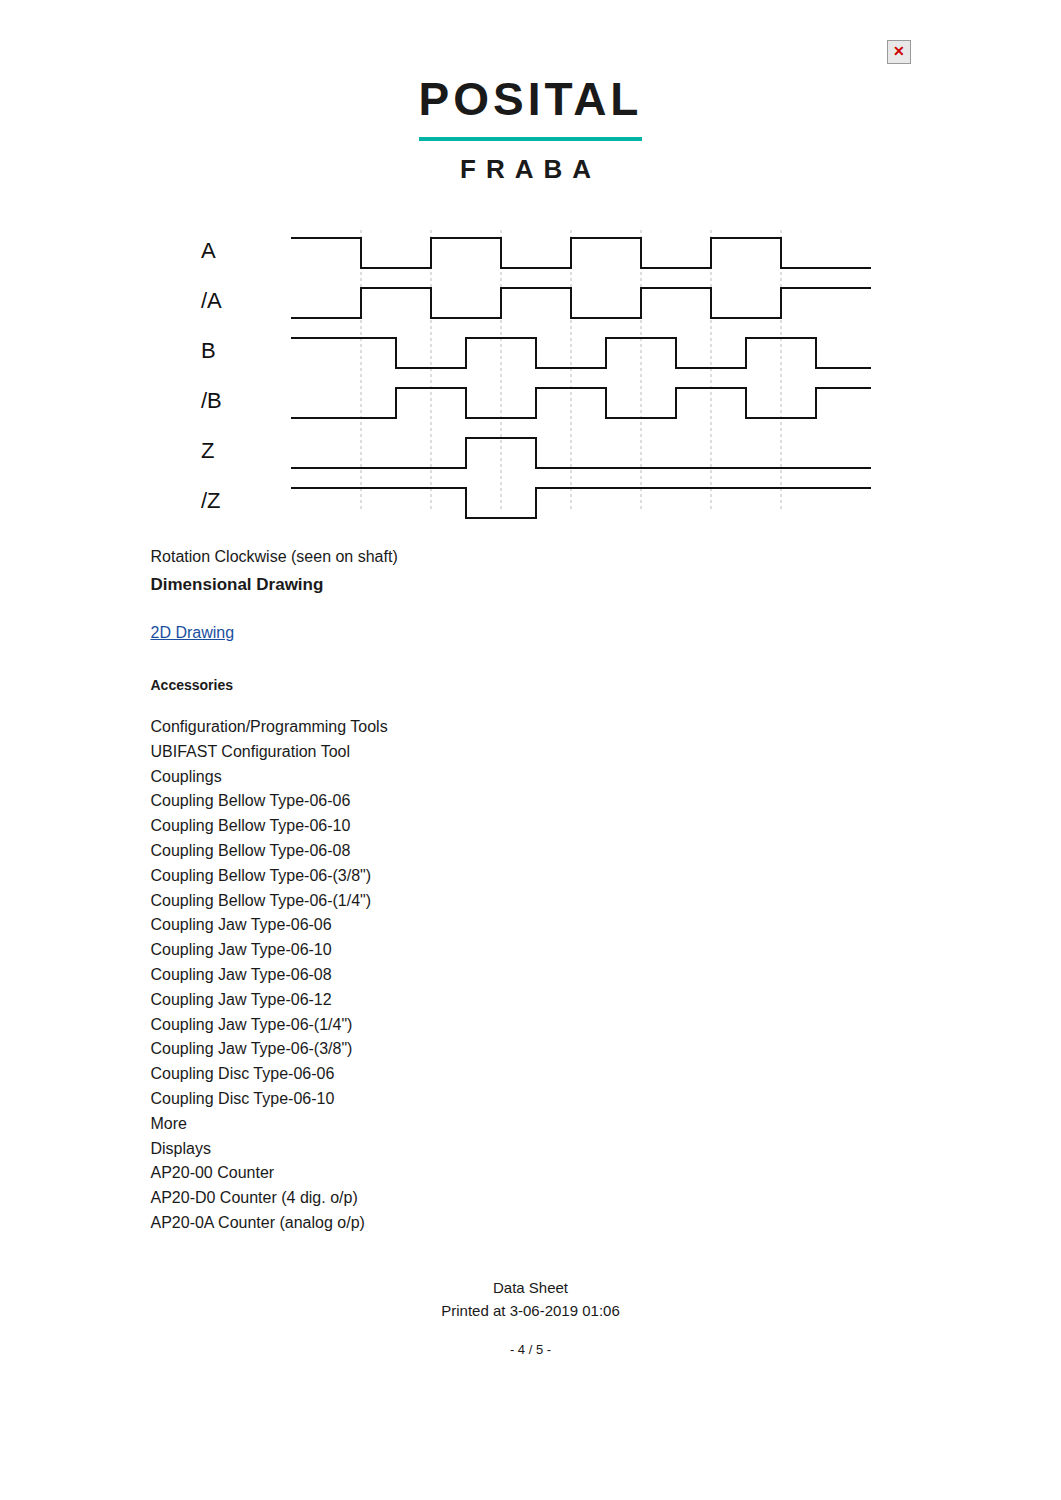✕
POSITAL
FRABA
A /A B /B Z /Z
Rotation Clockwise (seen on shaft)
Dimensional Drawing
2D Drawing
Accessories
Configuration/Programming Tools
UBIFAST Configuration Tool
Couplings
Coupling Bellow Type-06-06
Coupling Bellow Type-06-10
Coupling Bellow Type-06-08
Coupling Bellow Type-06-(3/8")
Coupling Bellow Type-06-(1/4")
Coupling Jaw Type-06-06
Coupling Jaw Type-06-10
Coupling Jaw Type-06-08
Coupling Jaw Type-06-12
Coupling Jaw Type-06-(1/4")
Coupling Jaw Type-06-(3/8")
Coupling Disc Type-06-06
Coupling Disc Type-06-10
More
Displays
AP20-00 Counter
AP20-D0 Counter (4 dig. o/p)
AP20-0A Counter (analog o/p)
Data Sheet
Printed at 3-06-2019 01:06
- 4 / 5 -